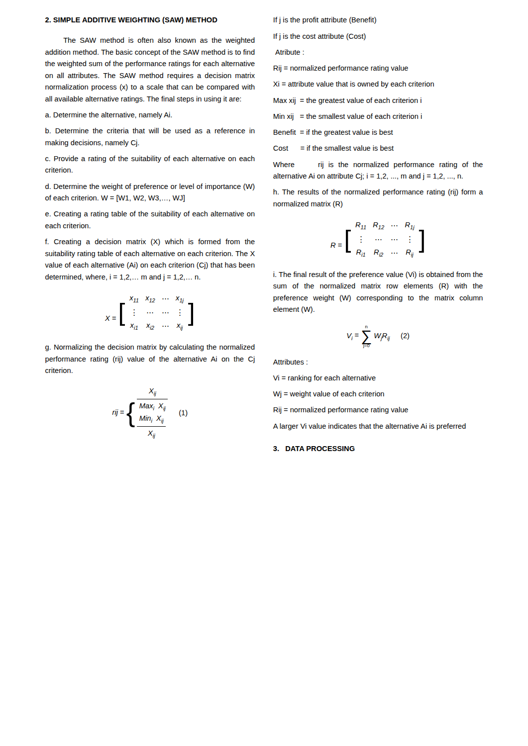2. Simple Additive Weighting (SAW) Method
The SAW method is often also known as the weighted addition method. The basic concept of the SAW method is to find the weighted sum of the performance ratings for each alternative on all attributes. The SAW method requires a decision matrix normalization process (x) to a scale that can be compared with all available alternative ratings. The final steps in using it are:
a. Determine the alternative, namely Ai.
b. Determine the criteria that will be used as a reference in making decisions, namely Cj.
c. Provide a rating of the suitability of each alternative on each criterion.
d. Determine the weight of preference or level of importance (W) of each criterion. W = [W1, W2, W3,…, WJ]
e. Creating a rating table of the suitability of each alternative on each criterion.
f. Creating a decision matrix (X) which is formed from the suitability rating table of each alternative on each criterion. The X value of each alternative (Ai) on each criterion (Cj) that has been determined, where, i = 1,2,… m and j = 1,2,… n.
X = [
| x 11 | x 12 | ⋯ | x 1j |
| ⋮ | ⋯ | ⋯ | ⋮ |
| x i1 | x i2 | ⋯ | x ij |
]
g. Normalizing the decision matrix by calculating the normalized performance rating (rij) value of the alternative Ai on the Cj criterion.
rij = { Xij Maxi Xij
Mini Xij Xij (1)
If j is the profit attribute (Benefit)
If j is the cost attribute (Cost)
Atribute :
Rij = normalized performance rating value
Xi = attribute value that is owned by each criterion
Max xij = the greatest value of each criterion i
Min xij = the smallest value of each criterion i
Benefit = if the greatest value is best
Cost = if the smallest value is best
Where rij is the normalized performance rating of the alternative Ai on attribute Cj; i = 1,2, ..., m and j = 1,2, ..., n.
h. The results of the normalized performance rating (rij) form a normalized matrix (R)
R = [
| R 11 | R 12 | ⋯ | R 1j |
| ⋮ | ⋯ | ⋯ | ⋮ |
| R i1 | R i2 | ⋯ | R ij |
]
i. The final result of the preference value (Vi) is obtained from the sum of the normalized matrix row elements (R) with the preference weight (W) corresponding to the matrix column element (W).
Vi = n ∑ j=0 WjRij (2)
Attributes :
Vi = ranking for each alternative
Wj = weight value of each criterion
Rij = normalized performance rating value
A larger Vi value indicates that the alternative Ai is preferred
3. Data Processing